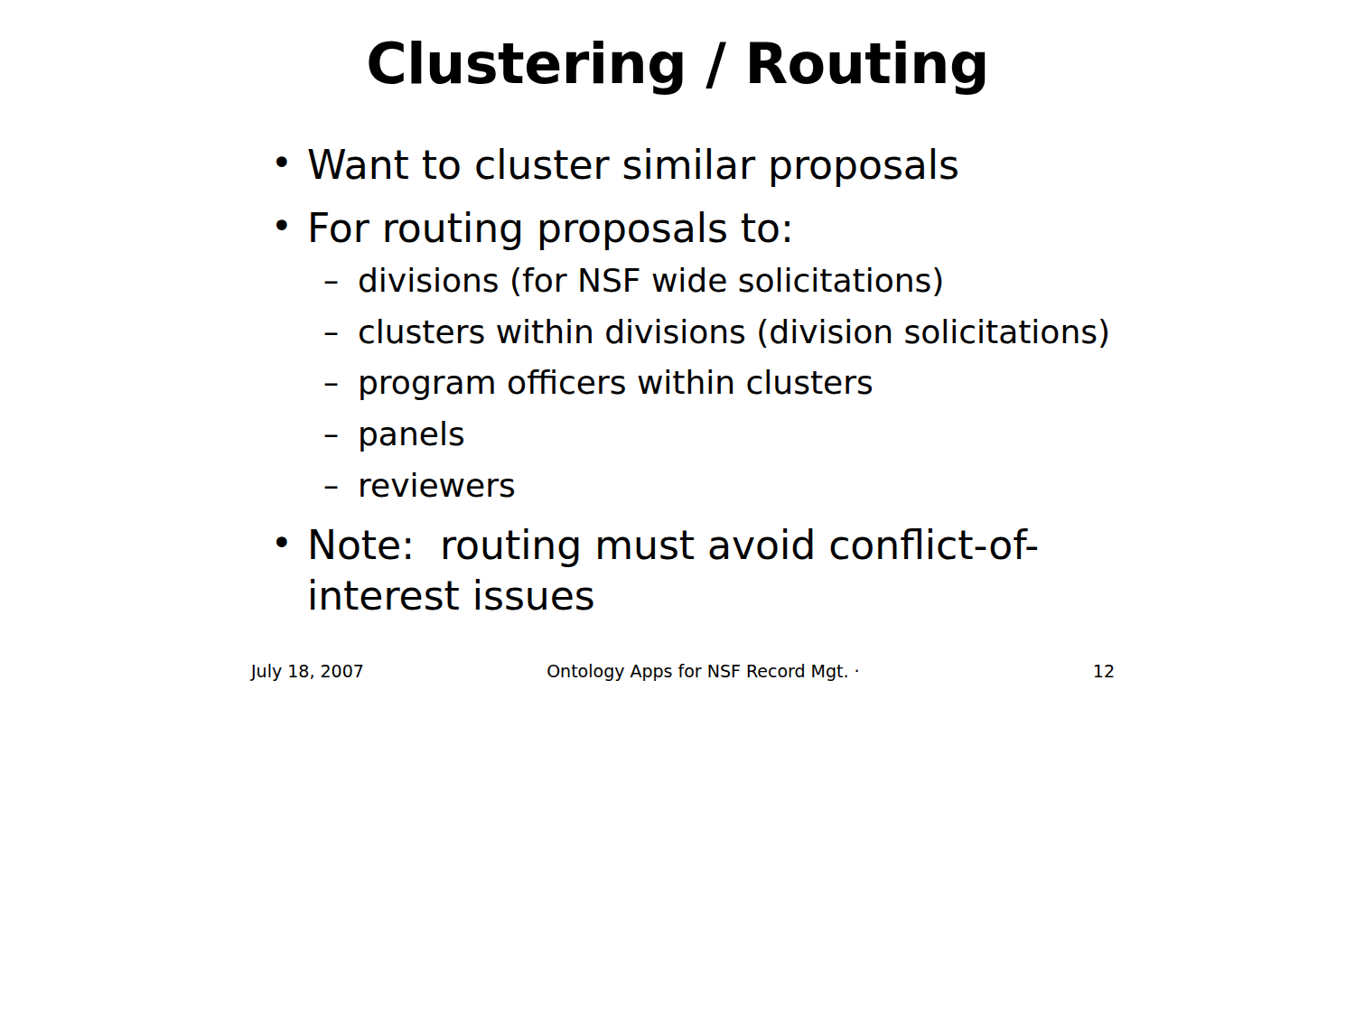Clustering / Routing
Want to cluster similar proposals
For routing proposals to:
divisions (for NSF wide solicitations)
clusters within divisions (division solicitations)
program officers within clusters
panels
reviewers
Note: routing must avoid conflict-of-interest issues
July 18, 2007
Ontology Apps for NSF Record Mgt. ·
12